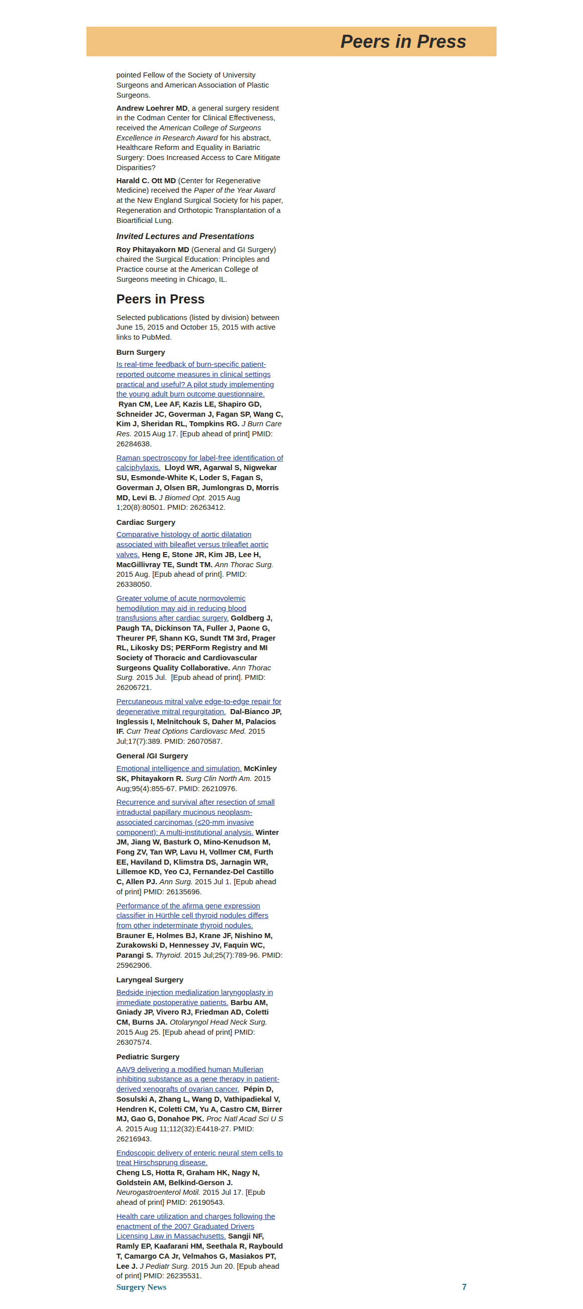Peers in Press
pointed Fellow of the Society of University Surgeons and American Association of Plastic Surgeons.
Andrew Loehrer MD, a general surgery resident in the Codman Center for Clinical Effectiveness, received the American College of Surgeons Excellence in Research Award for his abstract, Healthcare Reform and Equality in Bariatric Surgery: Does Increased Access to Care Mitigate Disparities?
Harald C. Ott MD (Center for Regenerative Medicine) received the Paper of the Year Award at the New England Surgical Society for his paper, Regeneration and Orthotopic Transplantation of a Bioartificial Lung.
Invited Lectures and Presentations
Roy Phitayakorn MD (General and GI Surgery) chaired the Surgical Education: Principles and Practice course at the American College of Surgeons meeting in Chicago, IL.
Peers in Press
Selected publications (listed by division) between June 15, 2015 and October 15, 2015 with active links to PubMed.
Burn Surgery
Is real-time feedback of burn-specific patient-reported outcome measures in clinical settings practical and useful? A pilot study implementing the young adult burn outcome questionnaire. Ryan CM, Lee AF, Kazis LE, Shapiro GD, Schneider JC, Goverman J, Fagan SP, Wang C, Kim J, Sheridan RL, Tompkins RG. J Burn Care Res. 2015 Aug 17. [Epub ahead of print] PMID: 26284638.
Raman spectroscopy for label-free identification of calciphylaxis. Lloyd WR, Agarwal S, Nigwekar SU, Esmonde-White K, Loder S, Fagan S, Goverman J, Olsen BR, Jumlongras D, Morris MD, Levi B. J Biomed Opt. 2015 Aug 1;20(8):80501. PMID: 26263412.
Cardiac Surgery
Comparative histology of aortic dilatation associated with bileaflet versus trileaflet aortic valves. Heng E, Stone JR, Kim JB, Lee H, MacGillivray TE, Sundt TM. Ann Thorac Surg. 2015 Aug. [Epub ahead of print]. PMID: 26338050.
Greater volume of acute normovolemic hemodilution may aid in reducing blood transfusions after cardiac surgery. Goldberg J, Paugh TA, Dickinson TA, Fuller J, Paone G, Theurer PF, Shann KG, Sundt TM 3rd, Prager RL, Likosky DS; PERForm Registry and MI Society of Thoracic and Cardiovascular Surgeons Quality Collaborative. Ann Thorac Surg. 2015 Jul. [Epub ahead of print]. PMID: 26206721.
Percutaneous mitral valve edge-to-edge repair for degenerative mitral regurgitation. Dal-Bianco JP, Inglessis I, Melnitchouk S, Daher M, Palacios IF. Curr Treat Options Cardiovasc Med. 2015 Jul;17(7):389. PMID: 26070587.
General /GI Surgery
Emotional intelligence and simulation. McKinley SK, Phitayakorn R. Surg Clin North Am. 2015 Aug;95(4):855-67. PMID: 26210976.
Recurrence and survival after resection of small intraductal papillary mucinous neoplasm-associated carcinomas (≤20-mm invasive component): A multi-institutional analysis. Winter JM, Jiang W, Basturk O, Mino-Kenudson M, Fong ZV, Tan WP, Lavu H, Vollmer CM, Furth EE, Haviland D, Klimstra DS, Jarnagin WR, Lillemoe KD, Yeo CJ, Fernandez-Del Castillo C, Allen PJ. Ann Surg. 2015 Jul 1. [Epub ahead of print] PMID: 26135696.
Performance of the afirma gene expression classifier in Hürthle cell thyroid nodules differs from other indeterminate thyroid nodules. Brauner E, Holmes BJ, Krane JF, Nishino M, Zurakowski D, Hennessey JV, Faquin WC, Parangi S. Thyroid. 2015 Jul;25(7):789-96. PMID: 25962906.
Laryngeal Surgery
Bedside injection medialization laryngoplasty in immediate postoperative patients. Barbu AM, Gniady JP, Vivero RJ, Friedman AD, Coletti CM, Burns JA. Otolaryngol Head Neck Surg. 2015 Aug 25. [Epub ahead of print] PMID: 26307574.
Pediatric Surgery
AAV9 delivering a modified human Mullerian inhibiting substance as a gene therapy in patient-derived xenografts of ovarian cancer. Pépin D, Sosulski A, Zhang L, Wang D, Vathipadiekal V, Hendren K, Coletti CM, Yu A, Castro CM, Birrer MJ, Gao G, Donahoe PK. Proc Natl Acad Sci U S A. 2015 Aug 11;112(32):E4418-27. PMID: 26216943.
Endoscopic delivery of enteric neural stem cells to treat Hirschsprung disease.
Cheng LS, Hotta R, Graham HK, Nagy N, Goldstein AM, Belkind-Gerson J. Neurogastroenterol Motil. 2015 Jul 17. [Epub ahead of print] PMID: 26190543.
Health care utilization and charges following the enactment of the 2007 Graduated Drivers Licensing Law in Massachusetts. Sangji NF, Ramly EP, Kaafarani HM, Seethala R, Raybould T, Camargo CA Jr, Velmahos G, Masiakos PT, Lee J. J Pediatr Surg. 2015 Jun 20. [Epub ahead of print] PMID: 26235531.
Surgery News
7